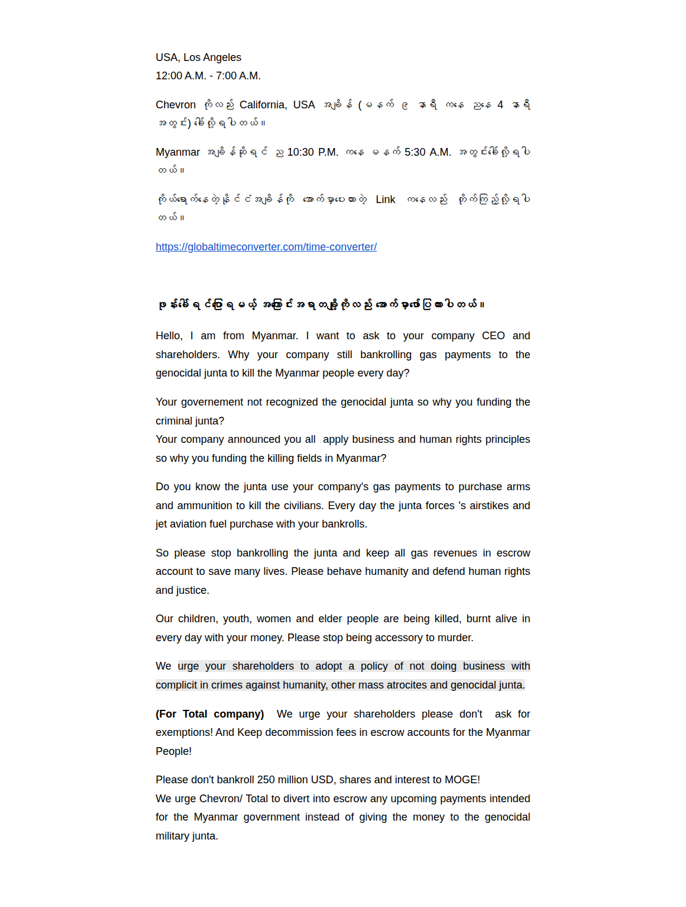USA, Los Angeles
12:00 A.M. - 7:00 A.M.
Chevron ကိုလည်း California, USA အချိန် (မနက် ၉ နာရီ ကနေ ညနေ 4 နာရီအတွင်း) ခေါ်လို့ရပါတယ်။
Myanmar အချိန်ဆိုရင် ည 10:30 P.M. ကနေ မနက် 5:30 A.M. အတွင်းခေါ်လို့ရပါတယ်။
ကိုယ်ရောက်နေတဲ့နိုင်ငံအချိန်ကို အောက်မှာပေးထားတဲ့ Link ကနေလည်း တိုက်ကြည့်လို့ရပါတယ်။
https://globaltimeconverter.com/time-converter/
ဖုန်းခေါ်ရင်ပြောရမယ့် အကြောင်းအရာတချို့ကိုလည်း အောက်မှာဖော်ပြထားပါတယ်။
Hello, I am from Myanmar. I want to ask to your company CEO and shareholders. Why your company still bankrolling gas payments to the genocidal junta to kill the Myanmar people every day?
Your governement not recognized the genocidal junta so why you funding the criminal junta?
Your company announced you all apply business and human rights principles so why you funding the killing fields in Myanmar?
Do you know the junta use your company's gas payments to purchase arms and ammunition to kill the civilians. Every day the junta forces 's airstikes and jet aviation fuel purchase with your bankrolls.
So please stop bankrolling the junta and keep all gas revenues in escrow account to save many lives. Please behave humanity and defend human rights and justice.
Our children, youth, women and elder people are being killed, burnt alive in every day with your money. Please stop being accessory to murder.
We urge your shareholders to adopt a policy of not doing business with complicit in crimes against humanity, other mass atrocites and genocidal junta.
(For Total company) We urge your shareholders please don't ask for exemptions! And Keep decommission fees in escrow accounts for the Myanmar People!
Please don't bankroll 250 million USD, shares and interest to MOGE!
We urge Chevron/ Total to divert into escrow any upcoming payments intended for the Myanmar government instead of giving the money to the genocidal military junta.